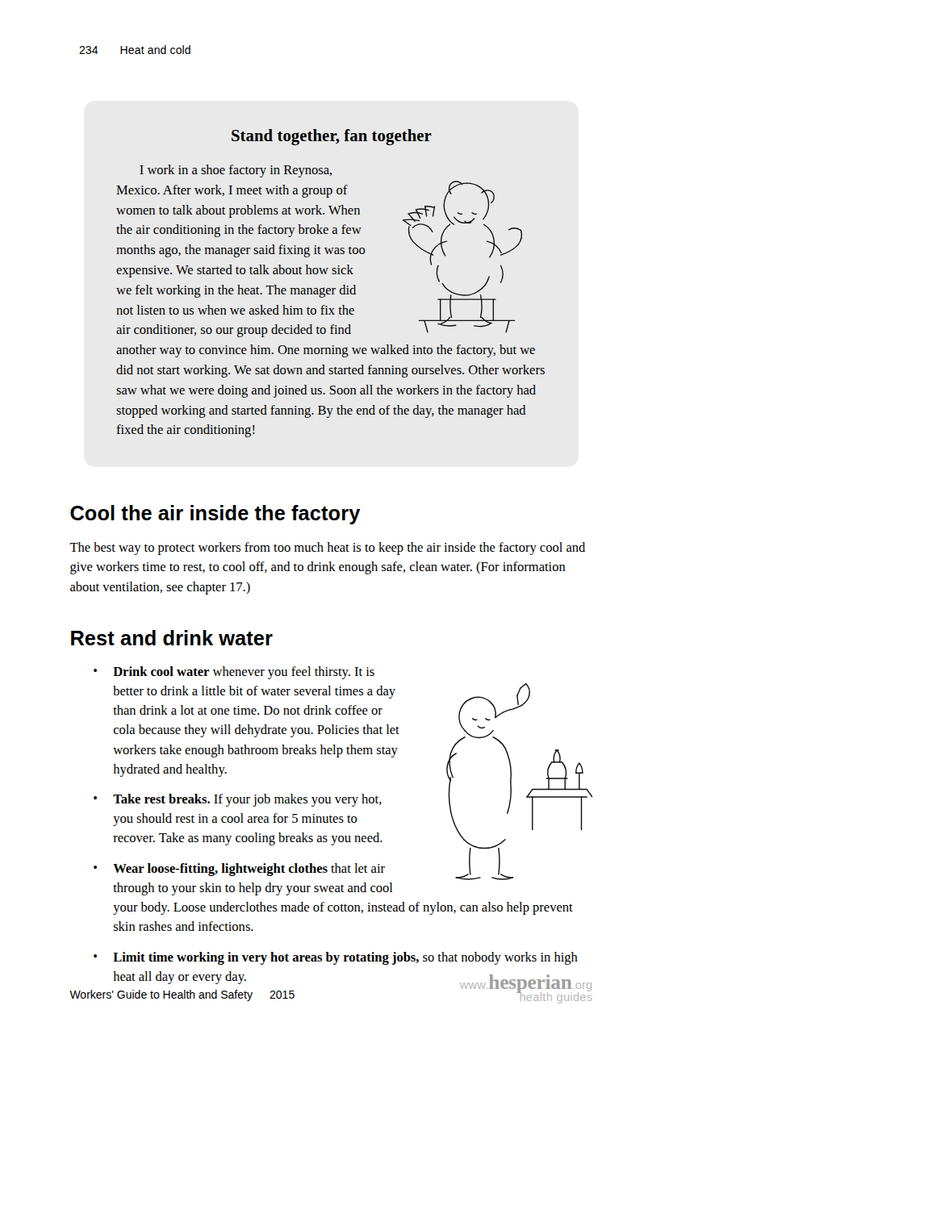234 Heat and cold
Stand together, fan together
I work in a shoe factory in Reynosa, Mexico. After work, I meet with a group of women to talk about problems at work. When the air conditioning in the factory broke a few months ago, the manager said fixing it was too expensive. We started to talk about how sick we felt working in the heat. The manager did not listen to us when we asked him to fix the air conditioner, so our group decided to find another way to convince him. One morning we walked into the factory, but we did not start working. We sat down and started fanning ourselves. Other workers saw what we were doing and joined us. Soon all the workers in the factory had stopped working and started fanning. By the end of the day, the manager had fixed the air conditioning!
Cool the air inside the factory
The best way to protect workers from too much heat is to keep the air inside the factory cool and give workers time to rest, to cool off, and to drink enough safe, clean water. (For information about ventilation, see chapter 17.)
Rest and drink water
Drink cool water whenever you feel thirsty. It is better to drink a little bit of water several times a day than drink a lot at one time. Do not drink coffee or cola because they will dehydrate you. Policies that let workers take enough bathroom breaks help them stay hydrated and healthy.
Take rest breaks. If your job makes you very hot, you should rest in a cool area for 5 minutes to recover. Take as many cooling breaks as you need.
Wear loose-fitting, lightweight clothes that let air through to your skin to help dry your sweat and cool your body. Loose underclothes made of cotton, instead of nylon, can also help prevent skin rashes and infections.
Limit time working in very hot areas by rotating jobs, so that nobody works in high heat all day or every day.
Workers' Guide to Health and Safety2015
www.hesperian.org
health guides